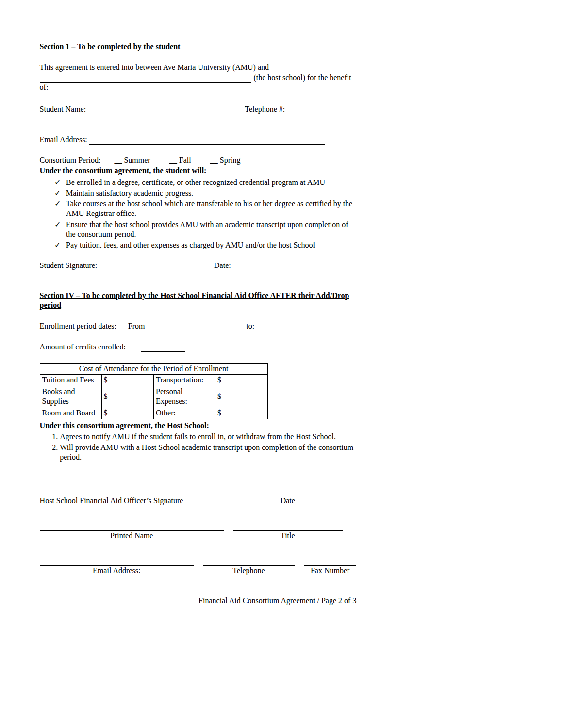Section 1 – To be completed by the student
This agreement is entered into between Ave Maria University (AMU) and
(the host school) for the benefit of:
Student Name: Telephone #:
Email Address:
Consortium Period: __ Summer __ Fall __ Spring
Under the consortium agreement, the student will:
Be enrolled in a degree, certificate, or other recognized credential program at AMU
Maintain satisfactory academic progress.
Take courses at the host school which are transferable to his or her degree as certified by the AMU Registrar office.
Ensure that the host school provides AMU with an academic transcript upon completion of the consortium period.
Pay tuition, fees, and other expenses as charged by AMU and/or the host School
Student Signature: Date:
Section IV – To be completed by the Host School Financial Aid Office AFTER their Add/Drop period
Enrollment period dates: From to:
Amount of credits enrolled:
Cost of Attendance for the Period of Enrollment
| Tuition and Fees | $ | Transportation: | $ |
| Books and Supplies | $ | Personal Expenses: | $ |
| Room and Board | $ | Other: | $ |
Under this consortium agreement, the Host School:
Agrees to notify AMU if the student fails to enroll in, or withdraw from the Host School.
Will provide AMU with a Host School academic transcript upon completion of the consortium period.
Host School Financial Aid Officer’s Signature
Date
Printed Name
Title
Email Address:
Telephone
Fax Number
Financial Aid Consortium Agreement / Page 2 of 3